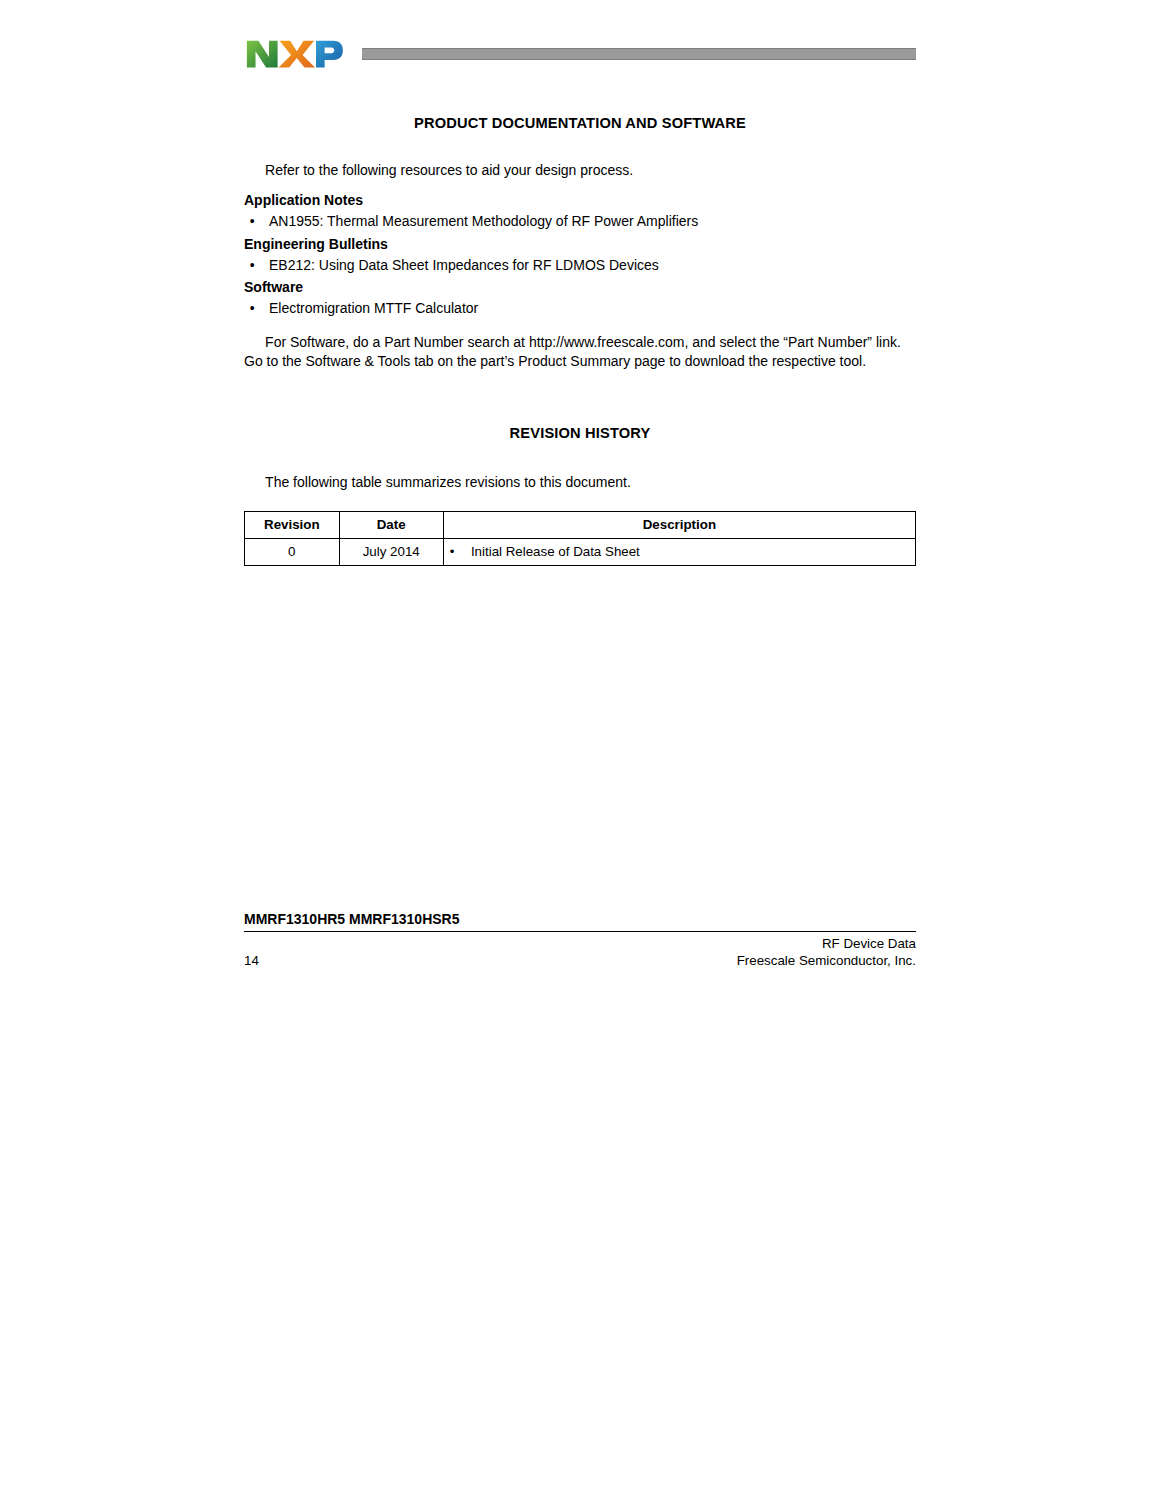PRODUCT DOCUMENTATION AND SOFTWARE
Refer to the following resources to aid your design process.
Application Notes
AN1955: Thermal Measurement Methodology of RF Power Amplifiers
Engineering Bulletins
EB212: Using Data Sheet Impedances for RF LDMOS Devices
Software
Electromigration MTTF Calculator
For Software, do a Part Number search at http://www.freescale.com, and select the “Part Number” link. Go to the Software & Tools tab on the part’s Product Summary page to download the respective tool.
REVISION HISTORY
The following table summarizes revisions to this document.
| Revision | Date | Description |
| --- | --- | --- |
| 0 | July 2014 | • Initial Release of Data Sheet |
MMRF1310HR5 MMRF1310HSR5
14
RF Device Data
Freescale Semiconductor, Inc.